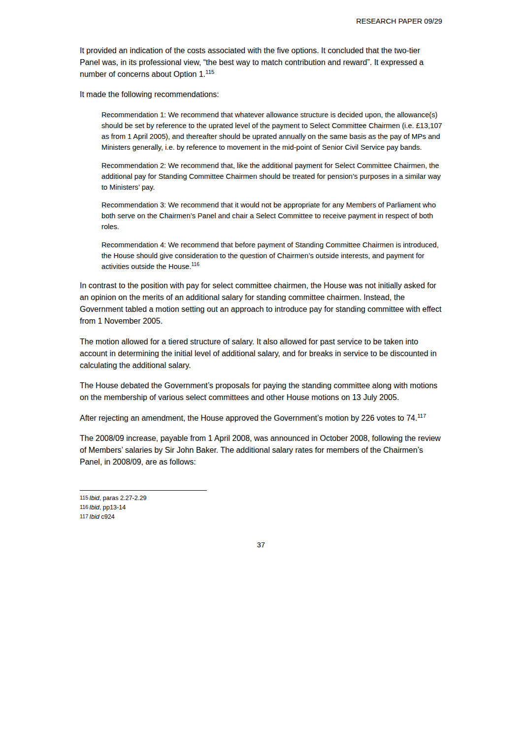RESEARCH PAPER 09/29
It provided an indication of the costs associated with the five options. It concluded that the two-tier Panel was, in its professional view, “the best way to match contribution and reward”. It expressed a number of concerns about Option 1.115
It made the following recommendations:
Recommendation 1: We recommend that whatever allowance structure is decided upon, the allowance(s) should be set by reference to the uprated level of the payment to Select Committee Chairmen (i.e. £13,107 as from 1 April 2005), and thereafter should be uprated annually on the same basis as the pay of MPs and Ministers generally, i.e. by reference to movement in the mid-point of Senior Civil Service pay bands.
Recommendation 2: We recommend that, like the additional payment for Select Committee Chairmen, the additional pay for Standing Committee Chairmen should be treated for pension’s purposes in a similar way to Ministers’ pay.
Recommendation 3: We recommend that it would not be appropriate for any Members of Parliament who both serve on the Chairmen’s Panel and chair a Select Committee to receive payment in respect of both roles.
Recommendation 4: We recommend that before payment of Standing Committee Chairmen is introduced, the House should give consideration to the question of Chairmen’s outside interests, and payment for activities outside the House.116
In contrast to the position with pay for select committee chairmen, the House was not initially asked for an opinion on the merits of an additional salary for standing committee chairmen. Instead, the Government tabled a motion setting out an approach to introduce pay for standing committee with effect from 1 November 2005.
The motion allowed for a tiered structure of salary. It also allowed for past service to be taken into account in determining the initial level of additional salary, and for breaks in service to be discounted in calculating the additional salary.
The House debated the Government’s proposals for paying the standing committee along with motions on the membership of various select committees and other House motions on 13 July 2005.
After rejecting an amendment, the House approved the Government’s motion by 226 votes to 74.117
The 2008/09 increase, payable from 1 April 2008, was announced in October 2008, following the review of Members’ salaries by Sir John Baker. The additional salary rates for members of the Chairmen’s Panel, in 2008/09, are as follows:
115 Ibid, paras 2.27-2.29
116 Ibid, pp13-14
117 Ibid c924
37